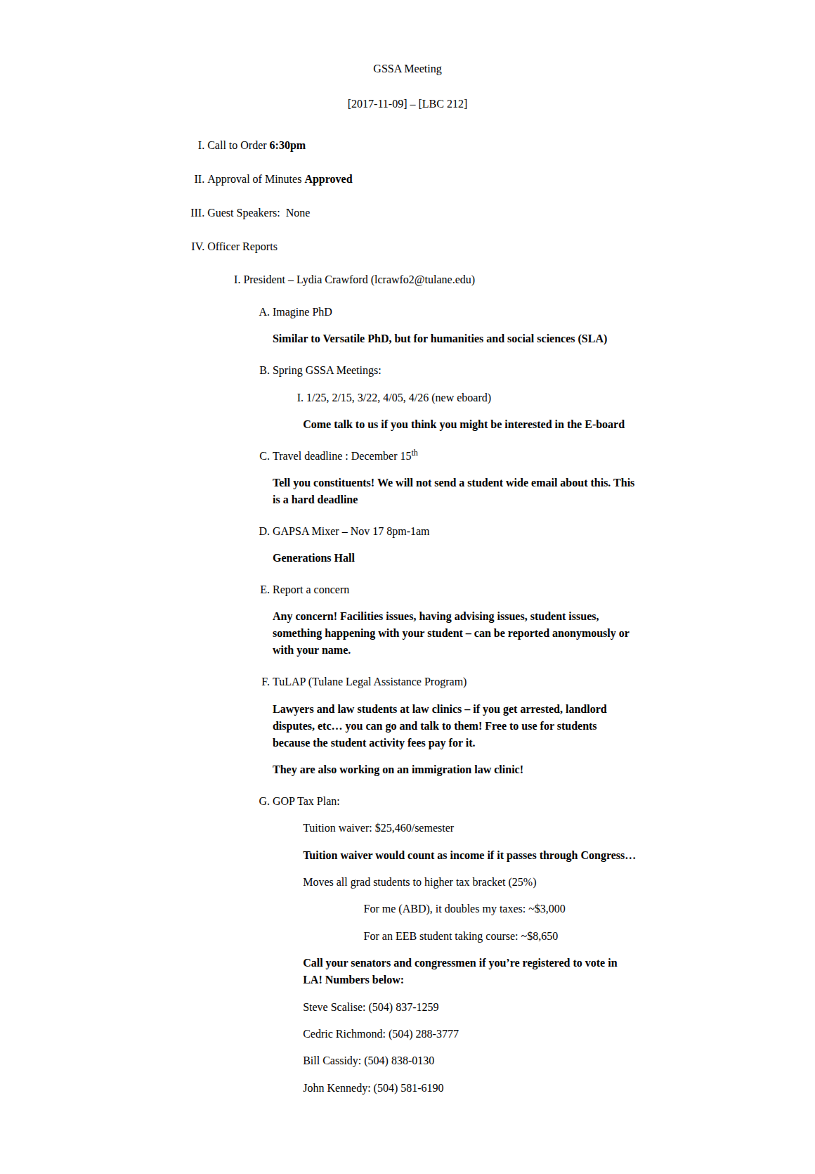GSSA Meeting
[2017-11-09] – [LBC 212]
Call to Order 6:30pm
Approval of Minutes Approved
Guest Speakers: None
Officer Reports
President – Lydia Crawford (lcrawfo2@tulane.edu)
Imagine PhD
Similar to Versatile PhD, but for humanities and social sciences (SLA)
Spring GSSA Meetings:
1/25, 2/15, 3/22, 4/05, 4/26 (new eboard)
Come talk to us if you think you might be interested in the E-board
Travel deadline : December 15th
Tell you constituents! We will not send a student wide email about this. This is a hard deadline
GAPSA Mixer – Nov 17 8pm-1am
Generations Hall
Report a concern
Any concern! Facilities issues, having advising issues, student issues, something happening with your student – can be reported anonymously or with your name.
TuLAP (Tulane Legal Assistance Program)
Lawyers and law students at law clinics – if you get arrested, landlord disputes, etc… you can go and talk to them! Free to use for students because the student activity fees pay for it.
They are also working on an immigration law clinic!
GOP Tax Plan:
Tuition waiver: $25,460/semester
Tuition waiver would count as income if it passes through Congress…
Moves all grad students to higher tax bracket (25%)
For me (ABD), it doubles my taxes: ~$3,000
For an EEB student taking course: ~$8,650
Call your senators and congressmen if you’re registered to vote in LA! Numbers below:
Steve Scalise: (504) 837-1259
Cedric Richmond: (504) 288-3777
Bill Cassidy: (504) 838-0130
John Kennedy: (504) 581-6190